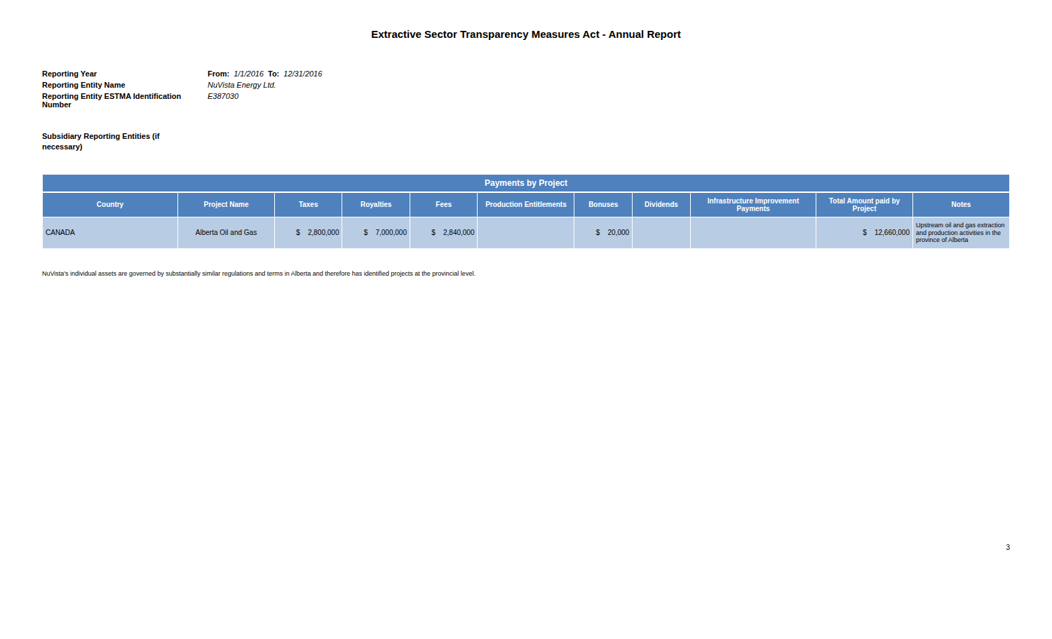Extractive Sector Transparency Measures Act - Annual Report
| Reporting Year | From: | 1/1/2016 | To: | 12/31/2016 |
| Reporting Entity Name | NuVista Energy Ltd. |
| Reporting Entity ESTMA Identification Number | E387030 |
Subsidiary Reporting Entities (if
necessary)
Payments by Project
| Country | Project Name | Taxes | Royalties | Fees | Production Entitlements | Bonuses | Dividends | Infrastructure Improvement Payments | Total Amount paid by Project | Notes |
| --- | --- | --- | --- | --- | --- | --- | --- | --- | --- | --- |
| CANADA | Alberta Oil and Gas | $ 2,800,000 | $ 7,000,000 | $ 2,840,000 | | $ 20,000 | | | $ 12,660,000 | Upstream oil and gas extraction and production activities in the province of Alberta |
NuVista's individual assets are governed by substantially similar regulations and terms in Alberta and therefore has identified projects at the provincial level.
3